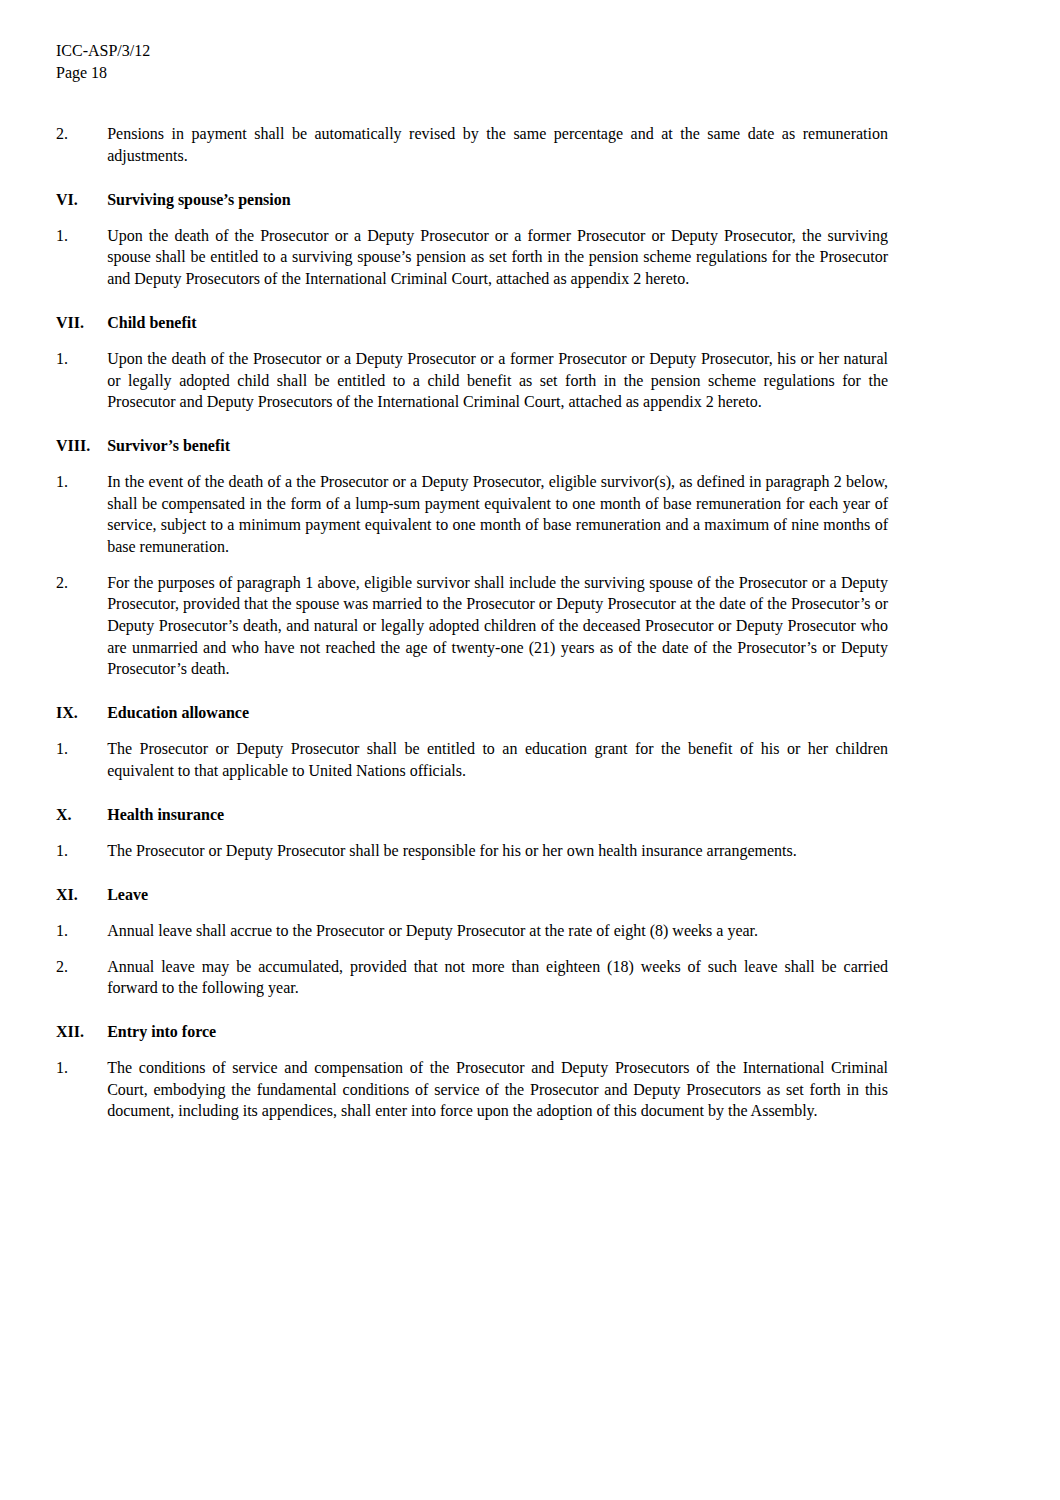ICC-ASP/3/12
Page 18
2. Pensions in payment shall be automatically revised by the same percentage and at the same date as remuneration adjustments.
VI. Surviving spouse’s pension
1. Upon the death of the Prosecutor or a Deputy Prosecutor or a former Prosecutor or Deputy Prosecutor, the surviving spouse shall be entitled to a surviving spouse’s pension as set forth in the pension scheme regulations for the Prosecutor and Deputy Prosecutors of the International Criminal Court, attached as appendix 2 hereto.
VII. Child benefit
1. Upon the death of the Prosecutor or a Deputy Prosecutor or a former Prosecutor or Deputy Prosecutor, his or her natural or legally adopted child shall be entitled to a child benefit as set forth in the pension scheme regulations for the Prosecutor and Deputy Prosecutors of the International Criminal Court, attached as appendix 2 hereto.
VIII. Survivor’s benefit
1. In the event of the death of a the Prosecutor or a Deputy Prosecutor, eligible survivor(s), as defined in paragraph 2 below, shall be compensated in the form of a lump-sum payment equivalent to one month of base remuneration for each year of service, subject to a minimum payment equivalent to one month of base remuneration and a maximum of nine months of base remuneration.
2. For the purposes of paragraph 1 above, eligible survivor shall include the surviving spouse of the Prosecutor or a Deputy Prosecutor, provided that the spouse was married to the Prosecutor or Deputy Prosecutor at the date of the Prosecutor’s or Deputy Prosecutor’s death, and natural or legally adopted children of the deceased Prosecutor or Deputy Prosecutor who are unmarried and who have not reached the age of twenty-one (21) years as of the date of the Prosecutor’s or Deputy Prosecutor’s death.
IX. Education allowance
1. The Prosecutor or Deputy Prosecutor shall be entitled to an education grant for the benefit of his or her children equivalent to that applicable to United Nations officials.
X. Health insurance
1. The Prosecutor or Deputy Prosecutor shall be responsible for his or her own health insurance arrangements.
XI. Leave
1. Annual leave shall accrue to the Prosecutor or Deputy Prosecutor at the rate of eight (8) weeks a year.
2. Annual leave may be accumulated, provided that not more than eighteen (18) weeks of such leave shall be carried forward to the following year.
XII. Entry into force
1. The conditions of service and compensation of the Prosecutor and Deputy Prosecutors of the International Criminal Court, embodying the fundamental conditions of service of the Prosecutor and Deputy Prosecutors as set forth in this document, including its appendices, shall enter into force upon the adoption of this document by the Assembly.